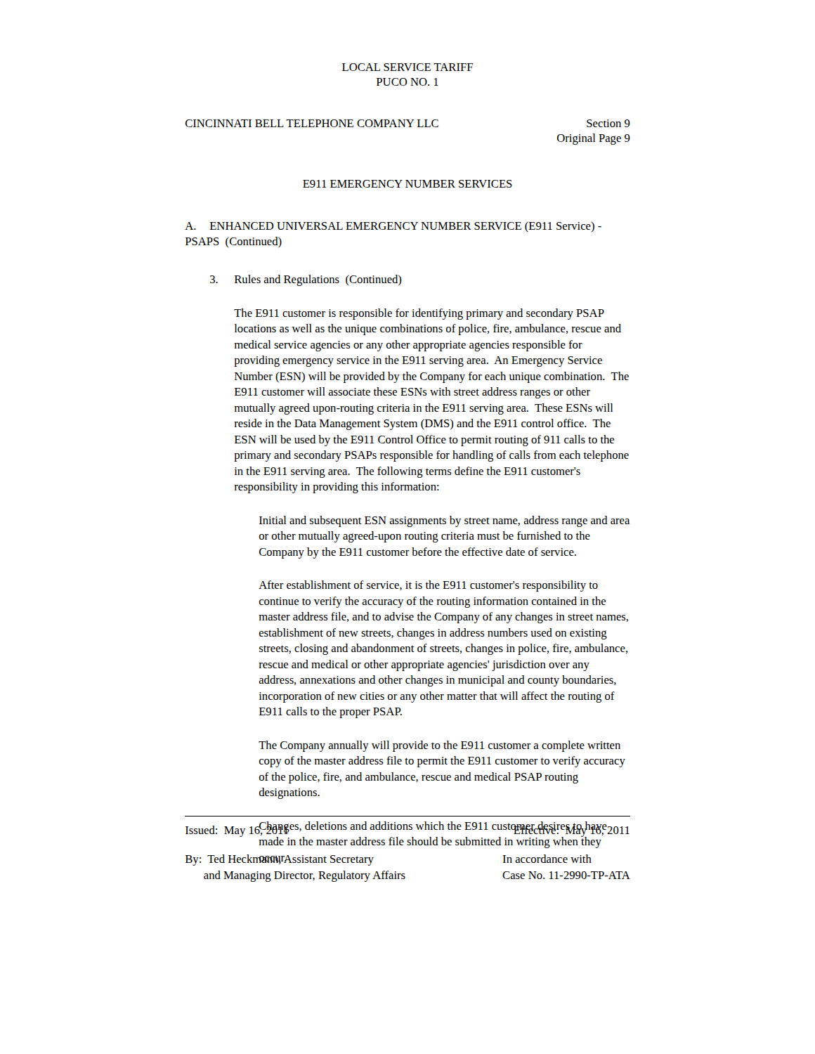LOCAL SERVICE TARIFF
PUCO NO. 1
CINCINNATI BELL TELEPHONE COMPANY LLC
Section 9
Original Page 9
E911 EMERGENCY NUMBER SERVICES
A. ENHANCED UNIVERSAL EMERGENCY NUMBER SERVICE (E911 Service) - PSAPS (Continued)
3. Rules and Regulations (Continued)
The E911 customer is responsible for identifying primary and secondary PSAP locations as well as the unique combinations of police, fire, ambulance, rescue and medical service agencies or any other appropriate agencies responsible for providing emergency service in the E911 serving area. An Emergency Service Number (ESN) will be provided by the Company for each unique combination. The E911 customer will associate these ESNs with street address ranges or other mutually agreed upon-routing criteria in the E911 serving area. These ESNs will reside in the Data Management System (DMS) and the E911 control office. The ESN will be used by the E911 Control Office to permit routing of 911 calls to the primary and secondary PSAPs responsible for handling of calls from each telephone in the E911 serving area. The following terms define the E911 customer's responsibility in providing this information:
Initial and subsequent ESN assignments by street name, address range and area or other mutually agreed-upon routing criteria must be furnished to the Company by the E911 customer before the effective date of service.
After establishment of service, it is the E911 customer's responsibility to continue to verify the accuracy of the routing information contained in the master address file, and to advise the Company of any changes in street names, establishment of new streets, changes in address numbers used on existing streets, closing and abandonment of streets, changes in police, fire, ambulance, rescue and medical or other appropriate agencies' jurisdiction over any address, annexations and other changes in municipal and county boundaries, incorporation of new cities or any other matter that will affect the routing of E911 calls to the proper PSAP.
The Company annually will provide to the E911 customer a complete written copy of the master address file to permit the E911 customer to verify accuracy of the police, fire, and ambulance, rescue and medical PSAP routing designations.
Changes, deletions and additions which the E911 customer desires to have made in the master address file should be submitted in writing when they occur.
Issued: May 16, 2011
Effective: May 16, 2011
By: Ted Heckmann, Assistant Secretary and Managing Director, Regulatory Affairs
In accordance with
Case No. 11-2990-TP-ATA